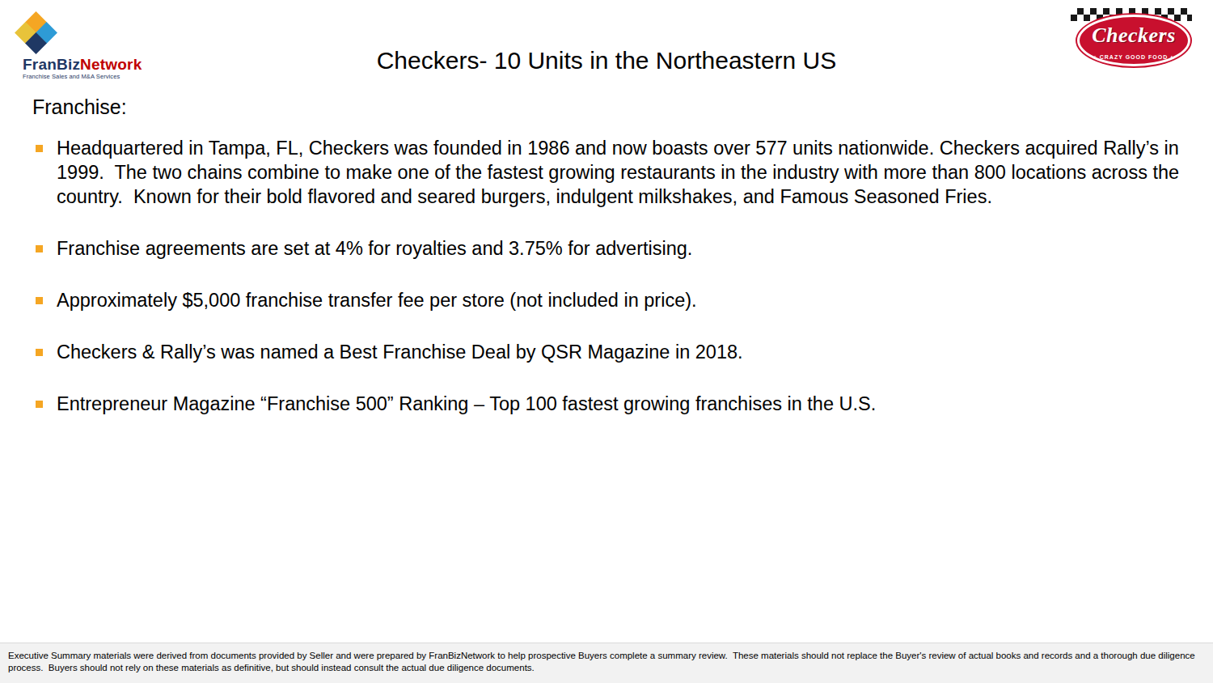FranBiz Network
Franchise Sales and M&A Services
Checkers
♦ CRAZY GOOD FOOD ♦
Checkers- 10 Units in the Northeastern US
Franchise:
Headquartered in Tampa, FL, Checkers was founded in 1986 and now boasts over 577 units nationwide. Checkers acquired Rally’s in 1999. The two chains combine to make one of the fastest growing restaurants in the industry with more than 800 locations across the country. Known for their bold flavored and seared burgers, indulgent milkshakes, and Famous Seasoned Fries.
Franchise agreements are set at 4% for royalties and 3.75% for advertising.
Approximately $5,000 franchise transfer fee per store (not included in price).
Checkers & Rally’s was named a Best Franchise Deal by QSR Magazine in 2018.
Entrepreneur Magazine “Franchise 500” Ranking – Top 100 fastest growing franchises in the U.S.
Executive Summary materials were derived from documents provided by Seller and were prepared by FranBizNetwork to help prospective Buyers complete a summary review. These materials should not replace the Buyer's review of actual books and records and a thorough due diligence process. Buyers should not rely on these materials as definitive, but should instead consult the actual due diligence documents.